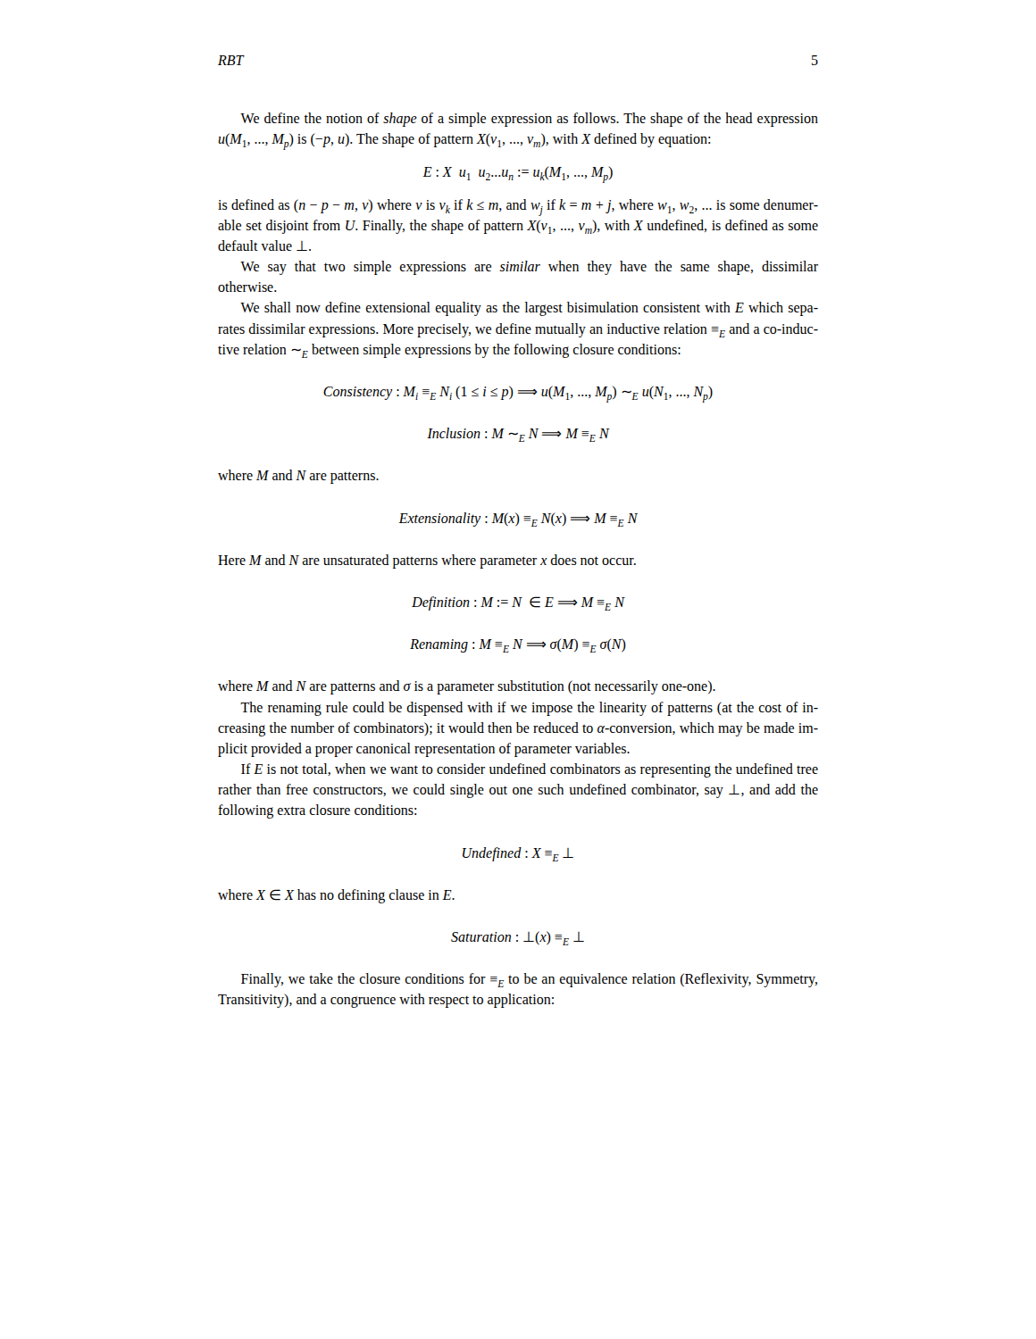RBT 5
We define the notion of shape of a simple expression as follows. The shape of the head expression u(M1, ..., Mp) is (−p, u). The shape of pattern X(v1, ..., vm), with X defined by equation:
E : X u1 u2...un := uk(M1, ..., Mp)
is defined as (n − p − m, v) where v is vk if k ≤ m, and wj if k = m + j, where w1, w2, ... is some denumerable set disjoint from U. Finally, the shape of pattern X(v1, ..., vm), with X undefined, is defined as some default value ⊥.
We say that two simple expressions are similar when they have the same shape, dissimilar otherwise.
We shall now define extensional equality as the largest bisimulation consistent with E which separates dissimilar expressions. More precisely, we define mutually an inductive relation ≡E and a co-inductive relation ∼E between simple expressions by the following closure conditions:
Consistency : Mi ≡E Ni (1 ≤ i ≤ p) ⟹ u(M1, ..., Mp) ∼E u(N1, ..., Np)
Inclusion : M ∼E N ⟹ M ≡E N
where M and N are patterns.
Extensionality : M(x) ≡E N(x) ⟹ M ≡E N
Here M and N are unsaturated patterns where parameter x does not occur.
Definition : M := N ∈ E ⟹ M ≡E N
Renaming : M ≡E N ⟹ σ(M) ≡E σ(N)
where M and N are patterns and σ is a parameter substitution (not necessarily one-one).
The renaming rule could be dispensed with if we impose the linearity of patterns (at the cost of increasing the number of combinators); it would then be reduced to α-conversion, which may be made implicit provided a proper canonical representation of parameter variables.
If E is not total, when we want to consider undefined combinators as representing the undefined tree rather than free constructors, we could single out one such undefined combinator, say ⊥, and add the following extra closure conditions:
Undefined : X ≡E ⊥
where X ∈ X has no defining clause in E.
Saturation : ⊥(x) ≡E ⊥
Finally, we take the closure conditions for ≡E to be an equivalence relation (Reflexivity, Symmetry, Transitivity), and a congruence with respect to application: